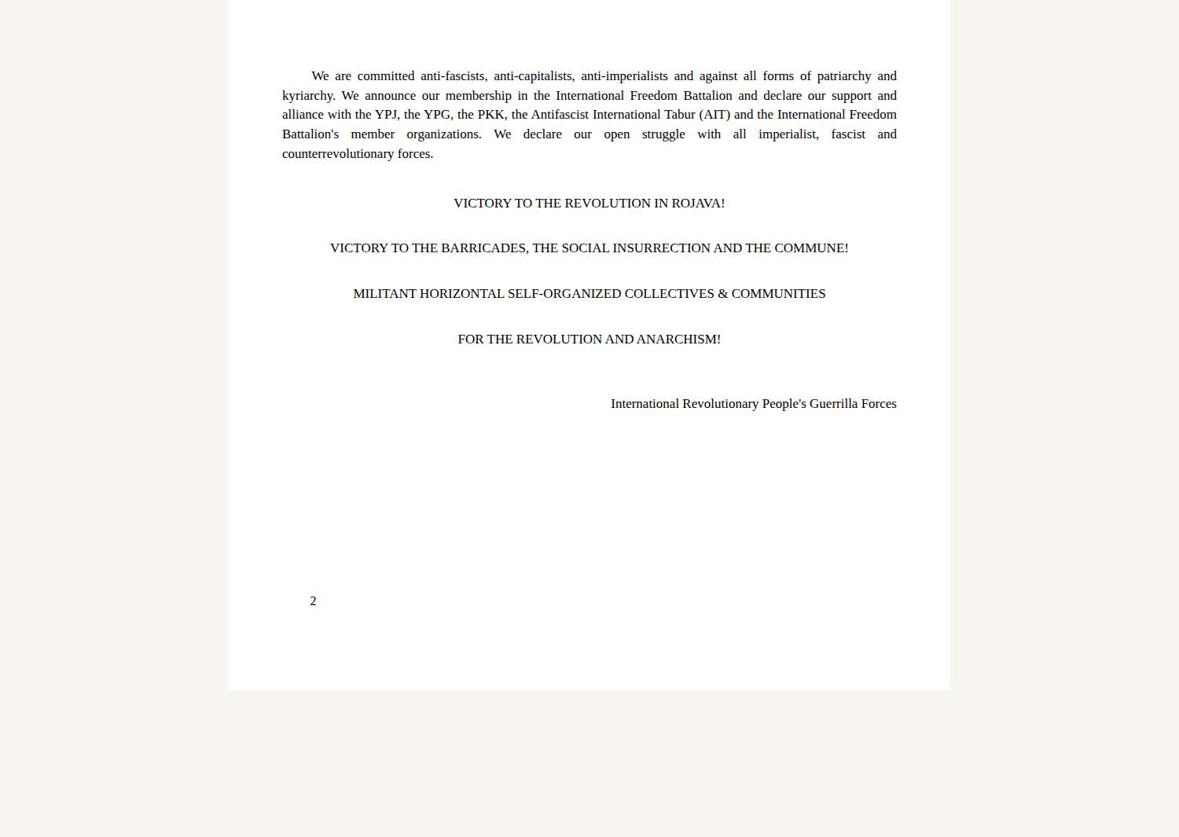We are committed anti-fascists, anti-capitalists, anti-imperialists and against all forms of patriarchy and kyriarchy. We announce our membership in the International Freedom Battalion and declare our support and alliance with the YPJ, the YPG, the PKK, the Antifascist International Tabur (AIT) and the International Freedom Battalion's member organizations. We declare our open struggle with all imperialist, fascist and counterrevolutionary forces.
Victory to the revolution in Rojava!
Victory to the barricades, the social insurrection and the commune!
Militant horizontal self-organized collectives & communities
For the revolution and anarchism!
International Revolutionary People's Guerrilla Forces
2